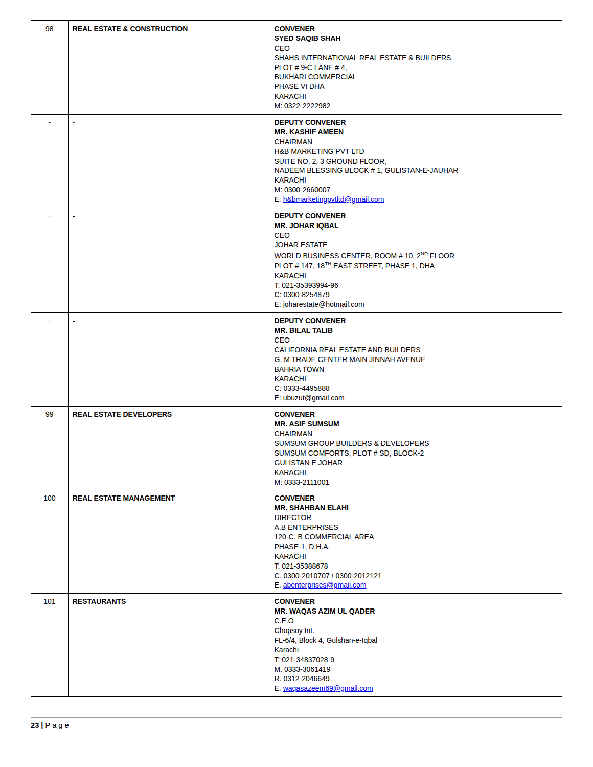| 98 | REAL ESTATE & CONSTRUCTION | CONVENER SYED SAQIB SHAH CEO SHAHS INTERNATIONAL REAL ESTATE & BUILDERS PLOT # 9-C LANE # 4, BUKHARI COMMERCIAL PHASE VI DHA KARACHI M: 0322-2222982 |
| - | - | DEPUTY CONVENER MR. KASHIF AMEEN CHAIRMAN H&B MARKETING PVT LTD SUITE NO. 2, 3 GROUND FLOOR, NADEEM BLESSING BLOCK # 1, GULISTAN-E-JAUHAR KARACHI M: 0300-2660007 E: h&bmarketingpvtltd@gmail.com |
| - | - | DEPUTY CONVENER MR. JOHAR IQBAL CEO JOHAR ESTATE WORLD BUSINESS CENTER, ROOM # 10, 2 ND FLOOR PLOT # 147, 18 TH EAST STREET, PHASE 1, DHA KARACHI T: 021-35393994-96 C: 0300-8254879 E: joharestate@hotmail.com |
| - | - | DEPUTY CONVENER MR. BILAL TALIB CEO CALIFORNIA REAL ESTATE AND BUILDERS G. M TRADE CENTER MAIN JINNAH AVENUE BAHRIA TOWN KARACHI C: 0333-4495888 E: ubuzut@gmail.com |
| 99 | REAL ESTATE DEVELOPERS | CONVENER MR. ASIF SUMSUM CHAIRMAN SUMSUM GROUP BUILDERS & DEVELOPERS SUMSUM COMFORTS, PLOT # SD, BLOCK-2 GULISTAN E JOHAR KARACHI M: 0333-2111001 |
| 100 | REAL ESTATE MANAGEMENT | CONVENER MR. SHAHBAN ELAHI DIRECTOR A.B ENTERPRISES 120-C. B COMMERCIAL AREA PHASE-1, D.H.A. KARACHI T. 021-35388678 C. 0300-2010707 / 0300-2012121 E. abenterprises@gmail.com |
| 101 | RESTAURANTS | CONVENER MR. WAQAS AZIM UL QADER C.E.O Chopsoy Int. FL-6/4, Block 4, Gulshan-e-Iqbal Karachi T: 021-34837028-9 M. 0333-3061419 R. 0312-2046649 E. waqasazeem69@gmail.com |
23 | P a g e